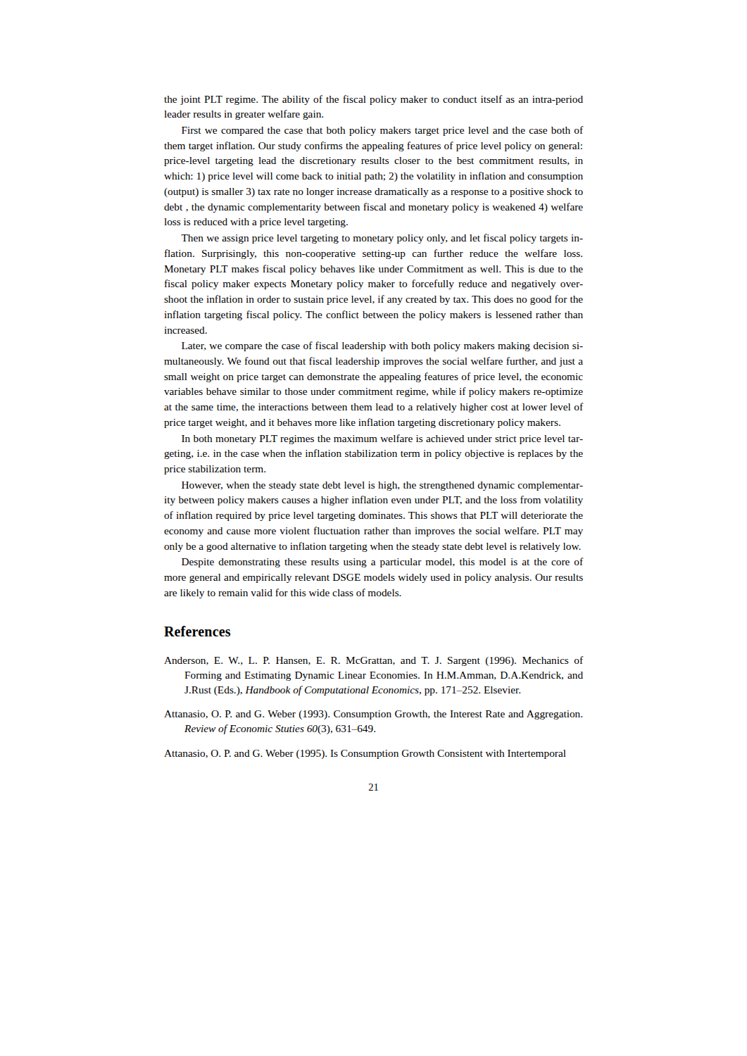the joint PLT regime. The ability of the fiscal policy maker to conduct itself as an intra-period leader results in greater welfare gain.
First we compared the case that both policy makers target price level and the case both of them target inflation. Our study confirms the appealing features of price level policy on general: price-level targeting lead the discretionary results closer to the best commitment results, in which: 1) price level will come back to initial path; 2) the volatility in inflation and consumption (output) is smaller 3) tax rate no longer increase dramatically as a response to a positive shock to debt , the dynamic complementarity between fiscal and monetary policy is weakened 4) welfare loss is reduced with a price level targeting.
Then we assign price level targeting to monetary policy only, and let fiscal policy targets inflation. Surprisingly, this non-cooperative setting-up can further reduce the welfare loss. Monetary PLT makes fiscal policy behaves like under Commitment as well. This is due to the fiscal policy maker expects Monetary policy maker to forcefully reduce and negatively overshoot the inflation in order to sustain price level, if any created by tax. This does no good for the inflation targeting fiscal policy. The conflict between the policy makers is lessened rather than increased.
Later, we compare the case of fiscal leadership with both policy makers making decision simultaneously. We found out that fiscal leadership improves the social welfare further, and just a small weight on price target can demonstrate the appealing features of price level, the economic variables behave similar to those under commitment regime, while if policy makers re-optimize at the same time, the interactions between them lead to a relatively higher cost at lower level of price target weight, and it behaves more like inflation targeting discretionary policy makers.
In both monetary PLT regimes the maximum welfare is achieved under strict price level targeting, i.e. in the case when the inflation stabilization term in policy objective is replaces by the price stabilization term.
However, when the steady state debt level is high, the strengthened dynamic complementarity between policy makers causes a higher inflation even under PLT, and the loss from volatility of inflation required by price level targeting dominates. This shows that PLT will deteriorate the economy and cause more violent fluctuation rather than improves the social welfare. PLT may only be a good alternative to inflation targeting when the steady state debt level is relatively low.
Despite demonstrating these results using a particular model, this model is at the core of more general and empirically relevant DSGE models widely used in policy analysis. Our results are likely to remain valid for this wide class of models.
References
Anderson, E. W., L. P. Hansen, E. R. McGrattan, and T. J. Sargent (1996). Mechanics of Forming and Estimating Dynamic Linear Economies. In H.M.Amman, D.A.Kendrick, and J.Rust (Eds.), Handbook of Computational Economics, pp. 171–252. Elsevier.
Attanasio, O. P. and G. Weber (1993). Consumption Growth, the Interest Rate and Aggregation. Review of Economic Stuties 60(3), 631–649.
Attanasio, O. P. and G. Weber (1995). Is Consumption Growth Consistent with Intertemporal
21